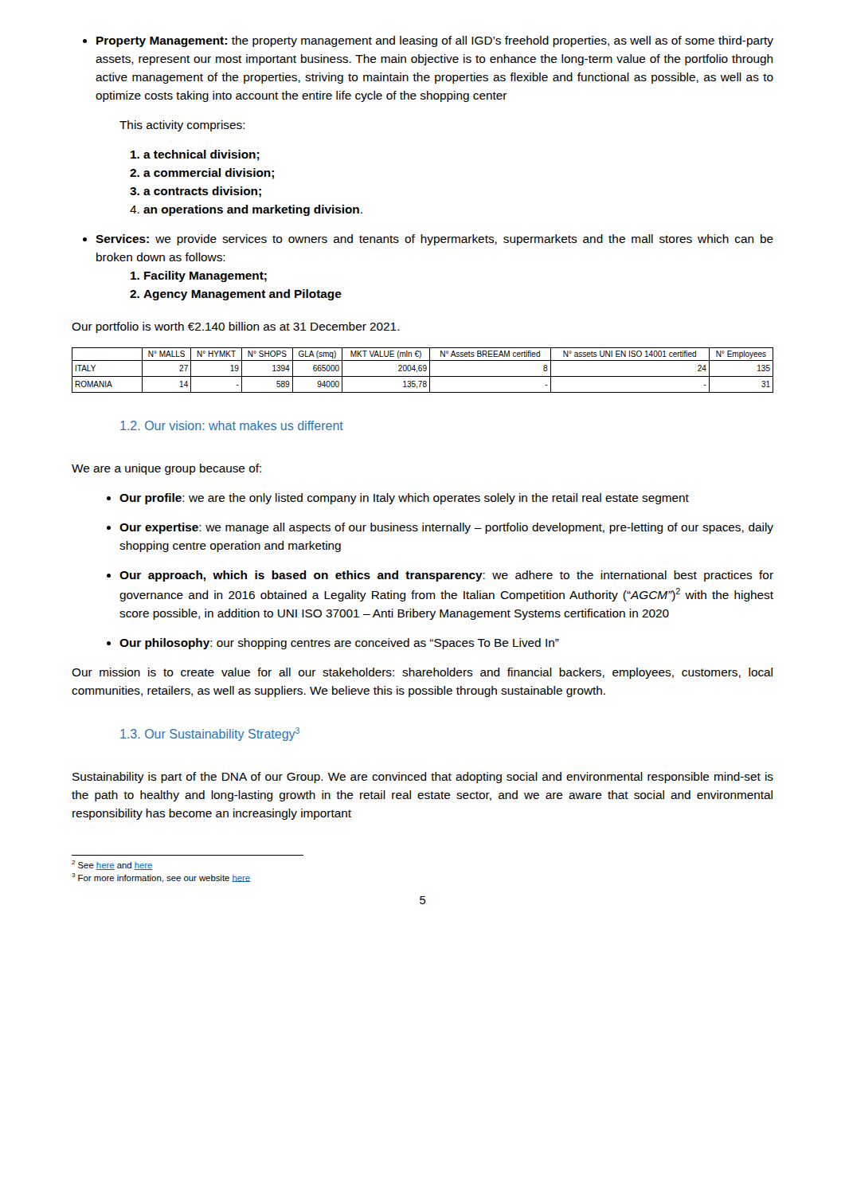Property Management: the property management and leasing of all IGD’s freehold properties, as well as of some third-party assets, represent our most important business. The main objective is to enhance the long-term value of the portfolio through active management of the properties, striving to maintain the properties as flexible and functional as possible, as well as to optimize costs taking into account the entire life cycle of the shopping center
This activity comprises:
a technical division;
a commercial division;
a contracts division;
an operations and marketing division.
Services: we provide services to owners and tenants of hypermarkets, supermarkets and the mall stores which can be broken down as follows:
Facility Management;
Agency Management and Pilotage
Our portfolio is worth €2.140 billion as at 31 December 2021.
| | N° MALLS | N° HYMKT | N° SHOPS | GLA (smq) | MKT VALUE (mln €) | N° Assets BREEAM certified | N° assets UNI EN ISO 14001 certified | N° Employees |
| --- | --- | --- | --- | --- | --- | --- | --- | --- |
| ITALY | 27 | 19 | 1394 | 665000 | 2004,69 | 8 | 24 | 135 |
| ROMANIA | 14 | - | 589 | 94000 | 135,78 | - | - | 31 |
1.2. Our vision: what makes us different
We are a unique group because of:
Our profile: we are the only listed company in Italy which operates solely in the retail real estate segment
Our expertise: we manage all aspects of our business internally – portfolio development, pre-letting of our spaces, daily shopping centre operation and marketing
Our approach, which is based on ethics and transparency: we adhere to the international best practices for governance and in 2016 obtained a Legality Rating from the Italian Competition Authority (“AGCM”)2 with the highest score possible, in addition to UNI ISO 37001 – Anti Bribery Management Systems certification in 2020
Our philosophy: our shopping centres are conceived as “Spaces To Be Lived In”
Our mission is to create value for all our stakeholders: shareholders and financial backers, employees, customers, local communities, retailers, as well as suppliers. We believe this is possible through sustainable growth.
1.3. Our Sustainability Strategy3
Sustainability is part of the DNA of our Group. We are convinced that adopting social and environmental responsible mind-set is the path to healthy and long-lasting growth in the retail real estate sector, and we are aware that social and environmental responsibility has become an increasingly important
2 See here and here
3 For more information, see our website here
5